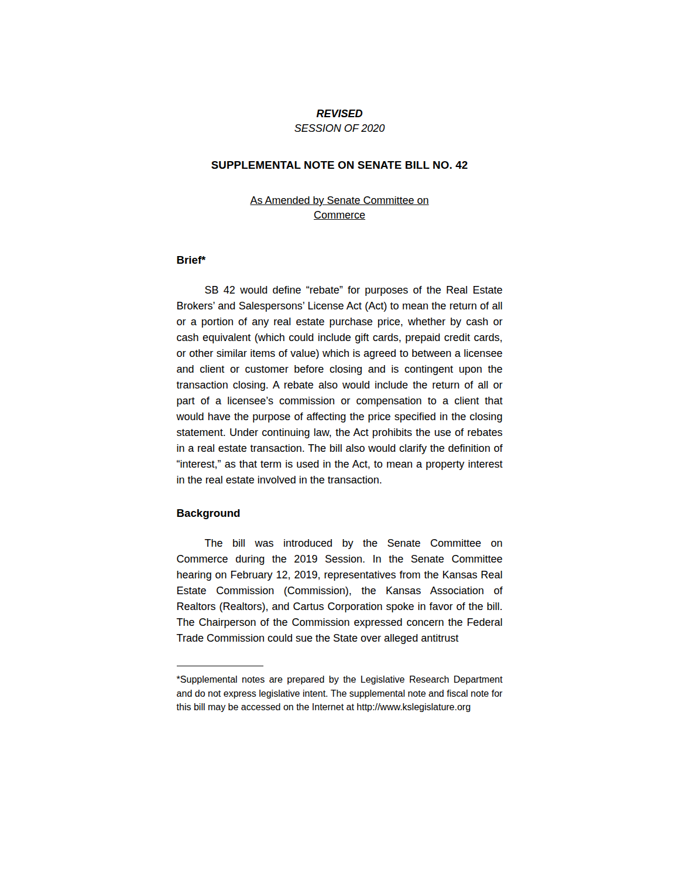REVISED
SESSION OF 2020
SUPPLEMENTAL NOTE ON SENATE BILL NO. 42
As Amended by Senate Committee on
Commerce
Brief*
SB 42 would define “rebate” for purposes of the Real Estate Brokers’ and Salespersons’ License Act (Act) to mean the return of all or a portion of any real estate purchase price, whether by cash or cash equivalent (which could include gift cards, prepaid credit cards, or other similar items of value) which is agreed to between a licensee and client or customer before closing and is contingent upon the transaction closing. A rebate also would include the return of all or part of a licensee’s commission or compensation to a client that would have the purpose of affecting the price specified in the closing statement. Under continuing law, the Act prohibits the use of rebates in a real estate transaction. The bill also would clarify the definition of “interest,” as that term is used in the Act, to mean a property interest in the real estate involved in the transaction.
Background
The bill was introduced by the Senate Committee on Commerce during the 2019 Session. In the Senate Committee hearing on February 12, 2019, representatives from the Kansas Real Estate Commission (Commission), the Kansas Association of Realtors (Realtors), and Cartus Corporation spoke in favor of the bill. The Chairperson of the Commission expressed concern the Federal Trade Commission could sue the State over alleged antitrust
*Supplemental notes are prepared by the Legislative Research Department and do not express legislative intent. The supplemental note and fiscal note for this bill may be accessed on the Internet at http://www.kslegislature.org